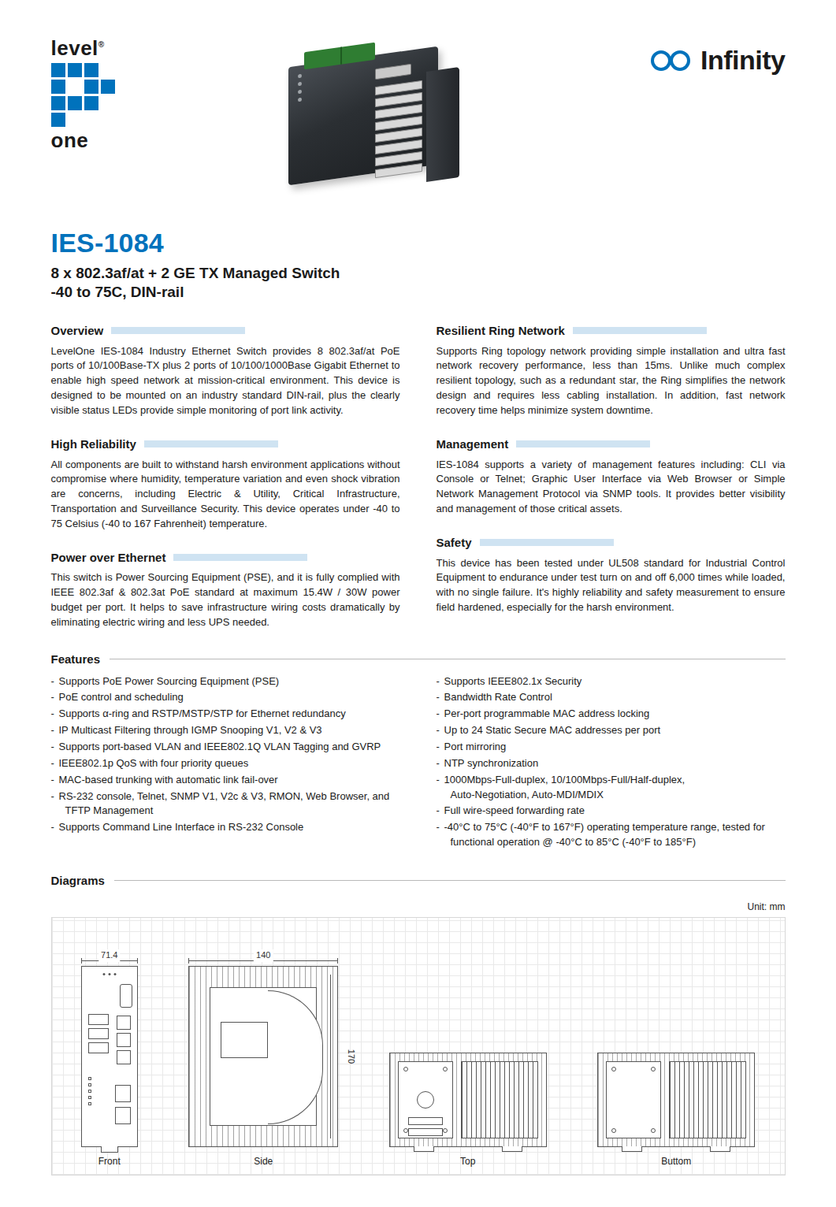level®
one
Infinity
IES-1084
8 x 802.3af/at + 2 GE TX Managed Switch
-40 to 75C, DIN-rail
Overview
LevelOne IES-1084 Industry Ethernet Switch provides 8 802.3af/at PoE ports of 10/100Base-TX plus 2 ports of 10/100/1000Base Gigabit Ethernet to enable high speed network at mission-critical environment. This device is designed to be mounted on an industry standard DIN-rail, plus the clearly visible status LEDs provide simple monitoring of port link activity.
High Reliability
All components are built to withstand harsh environment applications without compromise where humidity, temperature variation and even shock vibration are concerns, including Electric & Utility, Critical Infrastructure, Transportation and Surveillance Security. This device operates under -40 to 75 Celsius (-40 to 167 Fahrenheit) temperature.
Power over Ethernet
This switch is Power Sourcing Equipment (PSE), and it is fully complied with IEEE 802.3af & 802.3at PoE standard at maximum 15.4W / 30W power budget per port. It helps to save infrastructure wiring costs dramatically by eliminating electric wiring and less UPS needed.
Resilient Ring Network
Supports Ring topology network providing simple installation and ultra fast network recovery performance, less than 15ms. Unlike much complex resilient topology, such as a redundant star, the Ring simplifies the network design and requires less cabling installation. In addition, fast network recovery time helps minimize system downtime.
Management
IES-1084 supports a variety of management features including: CLI via Console or Telnet; Graphic User Interface via Web Browser or Simple Network Management Protocol via SNMP tools. It provides better visibility and management of those critical assets.
Safety
This device has been tested under UL508 standard for Industrial Control Equipment to endurance under test turn on and off 6,000 times while loaded, with no single failure. It's highly reliability and safety measurement to ensure field hardened, especially for the harsh environment.
Features
Supports PoE Power Sourcing Equipment (PSE)
PoE control and scheduling
Supports α-ring and RSTP/MSTP/STP for Ethernet redundancy
IP Multicast Filtering through IGMP Snooping V1, V2 & V3
Supports port-based VLAN and IEEE802.1Q VLAN Tagging and GVRP
IEEE802.1p QoS with four priority queues
MAC-based trunking with automatic link fail-over
RS-232 console, Telnet, SNMP V1, V2c & V3, RMON, Web Browser, andTFTP Management
Supports Command Line Interface in RS-232 Console
Supports IEEE802.1x Security
Bandwidth Rate Control
Per-port programmable MAC address locking
Up to 24 Static Secure MAC addresses per port
Port mirroring
NTP synchronization
1000Mbps-Full-duplex, 10/100Mbps-Full/Half-duplex,Auto-Negotiation, Auto-MDI/MDIX
Full wire-speed forwarding rate
-40°C to 75°C (-40°F to 167°F) operating temperature range, tested forfunctional operation @ -40°C to 85°C (-40°F to 185°F)
Diagrams
Unit: mm
71.4
Front
140
170
Side
Top
Buttom